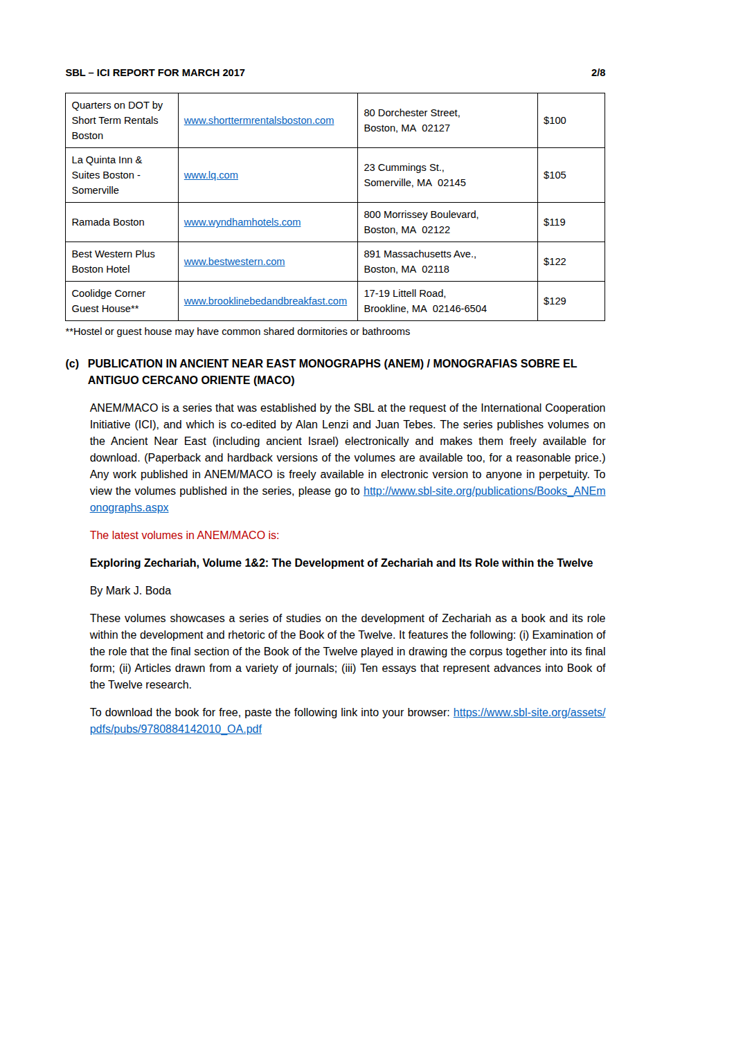SBL – ICI REPORT FOR MARCH 2017 2/8
| Quarters on DOT by Short Term Rentals Boston | www.shorttermrentalsboston.com | 80 Dorchester Street, Boston, MA 02127 | $100 |
| La Quinta Inn & Suites Boston - Somerville | www.lq.com | 23 Cummings St., Somerville, MA 02145 | $105 |
| Ramada Boston | www.wyndhamhotels.com | 800 Morrissey Boulevard, Boston, MA 02122 | $119 |
| Best Western Plus Boston Hotel | www.bestwestern.com | 891 Massachusetts Ave., Boston, MA 02118 | $122 |
| Coolidge Corner Guest House** | www.brooklinebedandbreakfast.com | 17-19 Littell Road, Brookline, MA 02146-6504 | $129 |
**Hostel or guest house may have common shared dormitories or bathrooms
(c) PUBLICATION IN ANCIENT NEAR EAST MONOGRAPHS (ANEM) / MONOGRAFIAS SOBRE EL ANTIGUO CERCANO ORIENTE (MACO)
ANEM/MACO is a series that was established by the SBL at the request of the International Cooperation Initiative (ICI), and which is co-edited by Alan Lenzi and Juan Tebes. The series publishes volumes on the Ancient Near East (including ancient Israel) electronically and makes them freely available for download. (Paperback and hardback versions of the volumes are available too, for a reasonable price.) Any work published in ANEM/MACO is freely available in electronic version to anyone in perpetuity. To view the volumes published in the series, please go to http://www.sbl-site.org/publications/Books_ANEmonographs.aspx
The latest volumes in ANEM/MACO is:
Exploring Zechariah, Volume 1&2: The Development of Zechariah and Its Role within the Twelve
By Mark J. Boda
These volumes showcases a series of studies on the development of Zechariah as a book and its role within the development and rhetoric of the Book of the Twelve. It features the following: (i) Examination of the role that the final section of the Book of the Twelve played in drawing the corpus together into its final form; (ii) Articles drawn from a variety of journals; (iii) Ten essays that represent advances into Book of the Twelve research.
To download the book for free, paste the following link into your browser: https://www.sbl-site.org/assets/pdfs/pubs/9780884142010_OA.pdf